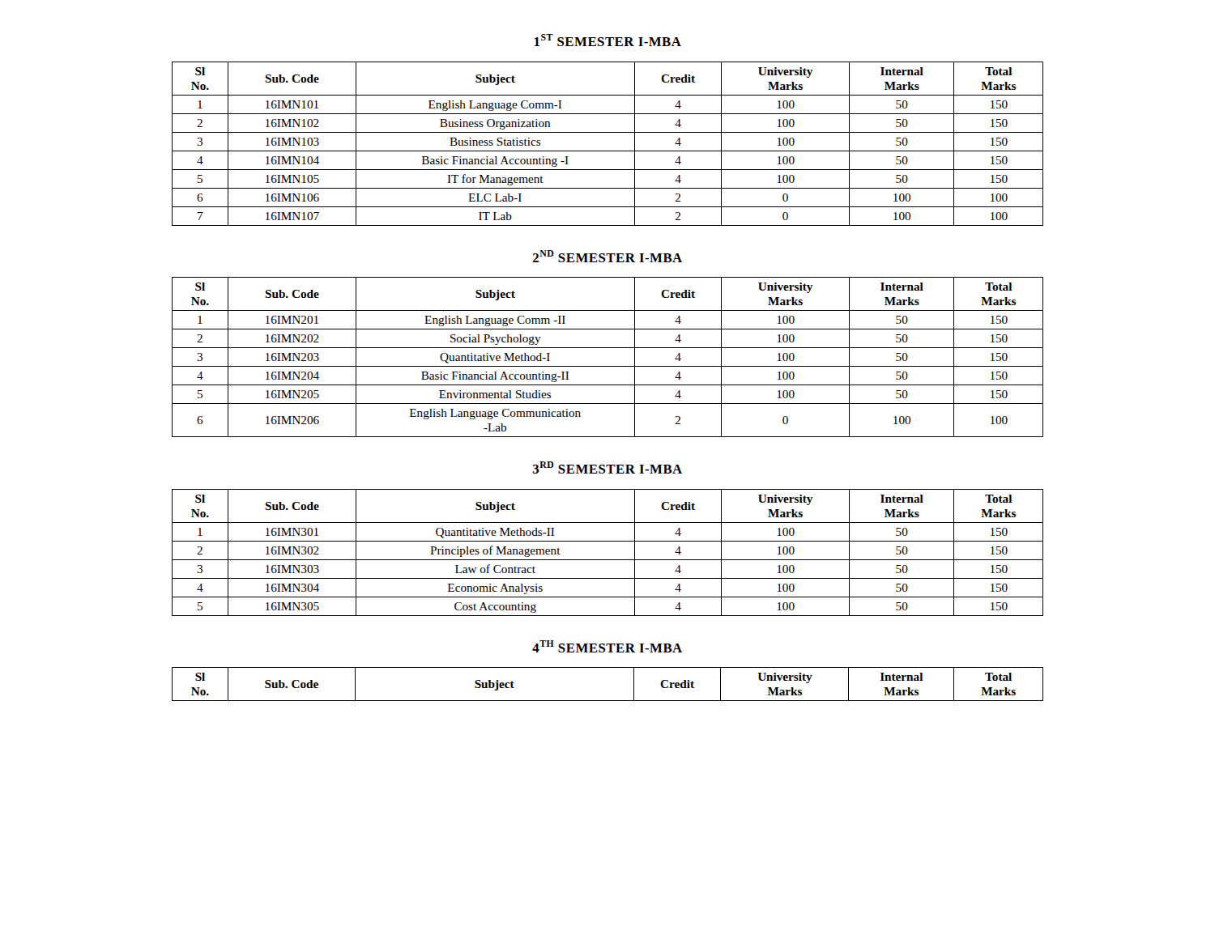1ST SEMESTER I-MBA
| Sl No. | Sub. Code | Subject | Credit | University Marks | Internal Marks | Total Marks |
| --- | --- | --- | --- | --- | --- | --- |
| 1 | 16IMN101 | English Language Comm-I | 4 | 100 | 50 | 150 |
| 2 | 16IMN102 | Business Organization | 4 | 100 | 50 | 150 |
| 3 | 16IMN103 | Business Statistics | 4 | 100 | 50 | 150 |
| 4 | 16IMN104 | Basic Financial Accounting -I | 4 | 100 | 50 | 150 |
| 5 | 16IMN105 | IT for Management | 4 | 100 | 50 | 150 |
| 6 | 16IMN106 | ELC Lab-I | 2 | 0 | 100 | 100 |
| 7 | 16IMN107 | IT Lab | 2 | 0 | 100 | 100 |
2ND SEMESTER I-MBA
| Sl No. | Sub. Code | Subject | Credit | University Marks | Internal Marks | Total Marks |
| --- | --- | --- | --- | --- | --- | --- |
| 1 | 16IMN201 | English Language Comm -II | 4 | 100 | 50 | 150 |
| 2 | 16IMN202 | Social Psychology | 4 | 100 | 50 | 150 |
| 3 | 16IMN203 | Quantitative Method-I | 4 | 100 | 50 | 150 |
| 4 | 16IMN204 | Basic Financial Accounting-II | 4 | 100 | 50 | 150 |
| 5 | 16IMN205 | Environmental Studies | 4 | 100 | 50 | 150 |
| 6 | 16IMN206 | English Language Communication -Lab | 2 | 0 | 100 | 100 |
3RD SEMESTER I-MBA
| Sl No. | Sub. Code | Subject | Credit | University Marks | Internal Marks | Total Marks |
| --- | --- | --- | --- | --- | --- | --- |
| 1 | 16IMN301 | Quantitative Methods-II | 4 | 100 | 50 | 150 |
| 2 | 16IMN302 | Principles of Management | 4 | 100 | 50 | 150 |
| 3 | 16IMN303 | Law of Contract | 4 | 100 | 50 | 150 |
| 4 | 16IMN304 | Economic Analysis | 4 | 100 | 50 | 150 |
| 5 | 16IMN305 | Cost Accounting | 4 | 100 | 50 | 150 |
4TH SEMESTER I-MBA
| Sl No. | Sub. Code | Subject | Credit | University Marks | Internal Marks | Total Marks |
| --- | --- | --- | --- | --- | --- | --- |